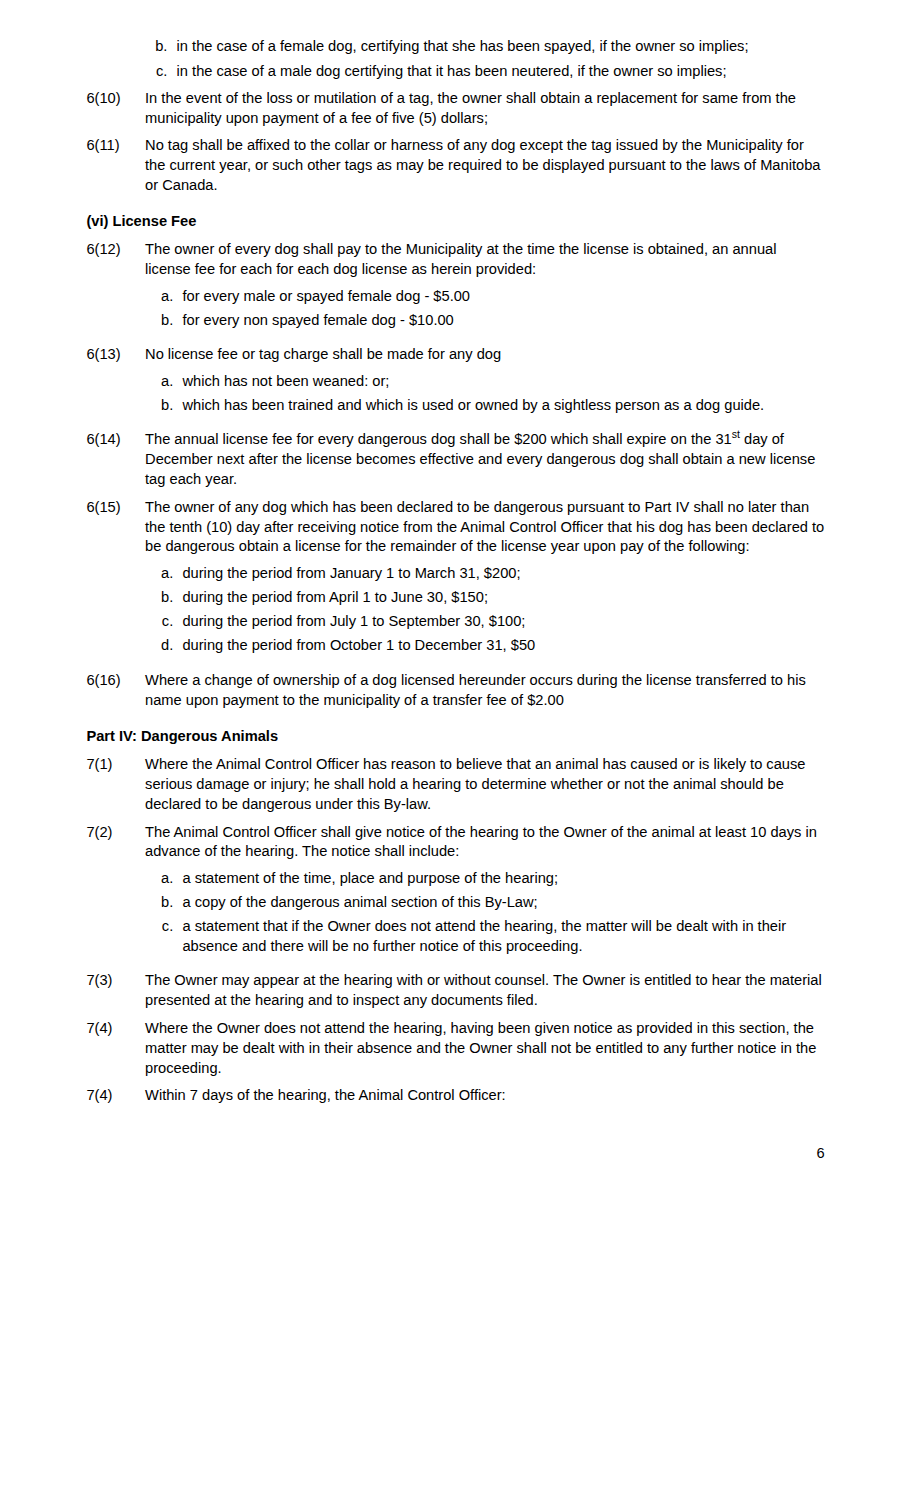in the case of a female dog, certifying that she has been spayed, if the owner so implies;
in the case of a male dog certifying that it has been neutered, if the owner so implies;
6(10)
In the event of the loss or mutilation of a tag, the owner shall obtain a replacement for same from the municipality upon payment of a fee of five (5) dollars;
6(11)
No tag shall be affixed to the collar or harness of any dog except the tag issued by the Municipality for the current year, or such other tags as may be required to be displayed pursuant to the laws of Manitoba or Canada.
(vi) License Fee
6(12)
The owner of every dog shall pay to the Municipality at the time the license is obtained, an annual license fee for each for each dog license as herein provided:
for every male or spayed female dog - $5.00
for every non spayed female dog - $10.00
6(13)
No license fee or tag charge shall be made for any dog
which has not been weaned: or;
which has been trained and which is used or owned by a sightless person as a dog guide.
6(14)
The annual license fee for every dangerous dog shall be $200 which shall expire on the 31st day of December next after the license becomes effective and every dangerous dog shall obtain a new license tag each year.
6(15)
The owner of any dog which has been declared to be dangerous pursuant to Part IV shall no later than the tenth (10) day after receiving notice from the Animal Control Officer that his dog has been declared to be dangerous obtain a license for the remainder of the license year upon pay of the following:
during the period from January 1 to March 31, $200;
during the period from April 1 to June 30, $150;
during the period from July 1 to September 30, $100;
during the period from October 1 to December 31, $50
6(16)
Where a change of ownership of a dog licensed hereunder occurs during the license transferred to his name upon payment to the municipality of a transfer fee of $2.00
Part IV: Dangerous Animals
7(1)
Where the Animal Control Officer has reason to believe that an animal has caused or is likely to cause serious damage or injury; he shall hold a hearing to determine whether or not the animal should be declared to be dangerous under this By-law.
7(2)
The Animal Control Officer shall give notice of the hearing to the Owner of the animal at least 10 days in advance of the hearing. The notice shall include:
a statement of the time, place and purpose of the hearing;
a copy of the dangerous animal section of this By-Law;
a statement that if the Owner does not attend the hearing, the matter will be dealt with in their absence and there will be no further notice of this proceeding.
7(3)
The Owner may appear at the hearing with or without counsel. The Owner is entitled to hear the material presented at the hearing and to inspect any documents filed.
7(4)
Where the Owner does not attend the hearing, having been given notice as provided in this section, the matter may be dealt with in their absence and the Owner shall not be entitled to any further notice in the proceeding.
7(4)
Within 7 days of the hearing, the Animal Control Officer:
6